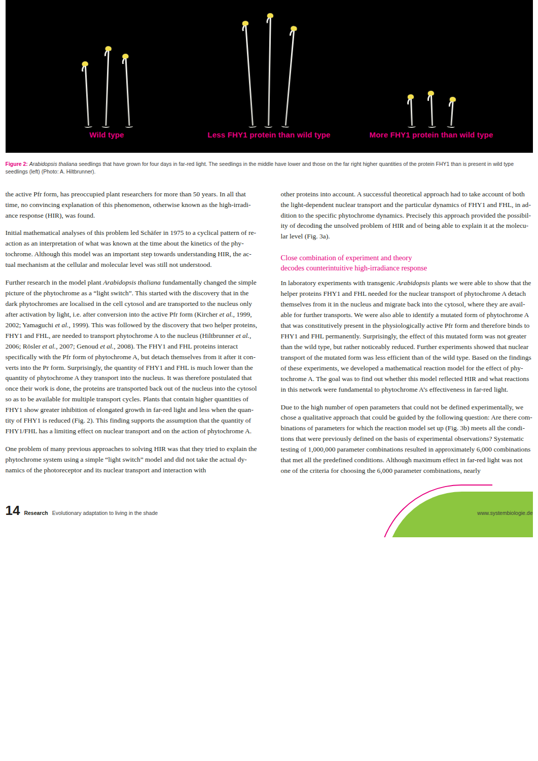Wild type Less FHY1 protein than wild type More FHY1 protein than wild type
Figure 2: Arabidopsis thaliana seedlings that have grown for four days in far-red light. The seedlings in the middle have lower and those on the far right higher quantities of the protein FHY1 than is present in wild type seedlings (left) (Photo: A. Hiltbrunner).
the active Pfr form, has preoccupied plant researchers for more than 50 years. In all that time, no convincing explanation of this phenomenon, otherwise known as the high-irradiance response (HIR), was found.
Initial mathematical analyses of this problem led Schäfer in 1975 to a cyclical pattern of reaction as an interpretation of what was known at the time about the kinetics of the phytochrome. Although this model was an important step towards understanding HIR, the actual mechanism at the cellular and molecular level was still not understood.
Further research in the model plant Arabidopsis thaliana fundamentally changed the simple picture of the phytochrome as a “light switch”. This started with the discovery that in the dark phytochromes are localised in the cell cytosol and are transported to the nucleus only after activation by light, i.e. after conversion into the active Pfr form (Kircher et al., 1999, 2002; Yamaguchi et al., 1999). This was followed by the discovery that two helper proteins, FHY1 and FHL, are needed to transport phytochrome A to the nucleus (Hiltbrunner et al., 2006; Rösler et al., 2007; Genoud et al., 2008). The FHY1 and FHL proteins interact specifically with the Pfr form of phytochrome A, but detach themselves from it after it converts into the Pr form. Surprisingly, the quantity of FHY1 and FHL is much lower than the quantity of phytochrome A they transport into the nucleus. It was therefore postulated that once their work is done, the proteins are transported back out of the nucleus into the cytosol so as to be available for multiple transport cycles. Plants that contain higher quantities of FHY1 show greater inhibition of elongated growth in far-red light and less when the quantity of FHY1 is reduced (Fig. 2). This finding supports the assumption that the quantity of FHY1/FHL has a limiting effect on nuclear transport and on the action of phytochrome A.
One problem of many previous approaches to solving HIR was that they tried to explain the phytochrome system using a simple “light switch” model and did not take the actual dynamics of the photoreceptor and its nuclear transport and interaction with
other proteins into account. A successful theoretical approach had to take account of both the light-dependent nuclear transport and the particular dynamics of FHY1 and FHL, in addition to the specific phytochrome dynamics. Precisely this approach provided the possibility of decoding the unsolved problem of HIR and of being able to explain it at the molecular level (Fig. 3a).
Close combination of experiment and theory
decodes counterintuitive high-irradiance response
In laboratory experiments with transgenic Arabidopsis plants we were able to show that the helper proteins FHY1 and FHL needed for the nuclear transport of phytochrome A detach themselves from it in the nucleus and migrate back into the cytosol, where they are available for further transports. We were also able to identify a mutated form of phytochrome A that was constitutively present in the physiologically active Pfr form and therefore binds to FHY1 and FHL permanently. Surprisingly, the effect of this mutated form was not greater than the wild type, but rather noticeably reduced. Further experiments showed that nuclear transport of the mutated form was less efficient than of the wild type. Based on the findings of these experiments, we developed a mathematical reaction model for the effect of phytochrome A. The goal was to find out whether this model reflected HIR and what reactions in this network were fundamental to phytochrome A’s effectiveness in far-red light.
Due to the high number of open parameters that could not be defined experimentally, we chose a qualitative approach that could be guided by the following question: Are there combinations of parameters for which the reaction model set up (Fig. 3b) meets all the conditions that were previously defined on the basis of experimental observations? Systematic testing of 1,000,000 parameter combinations resulted in approximately 6,000 combinations that met all the predefined conditions. Although maximum effect in far-red light was not one of the criteria for choosing the 6,000 parameter combinations, nearly
14 Research Evolutionary adaptation to living in the shade
www.systembiologie.de